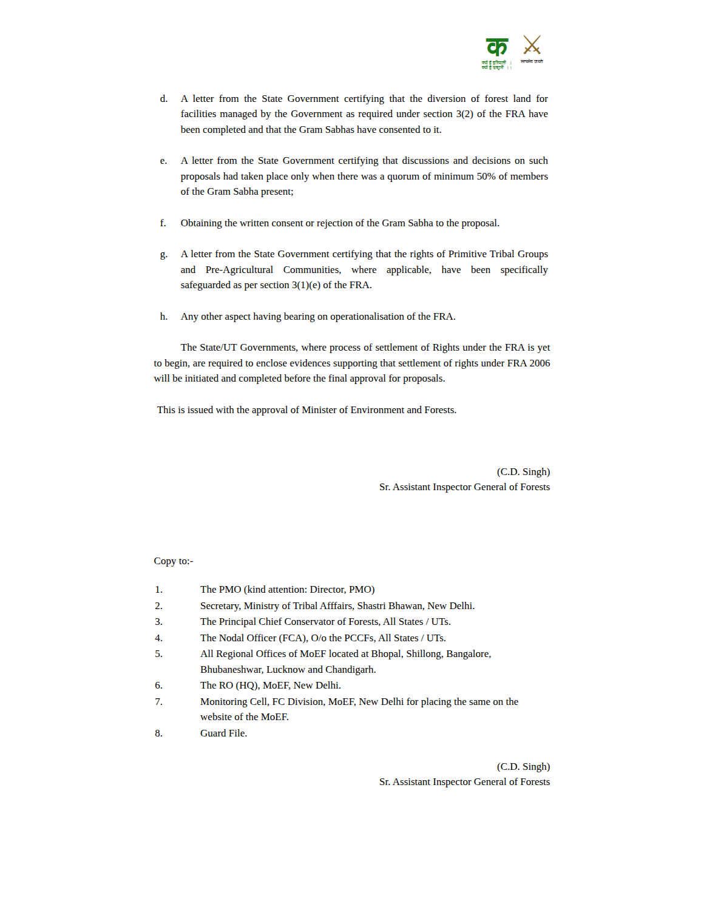क क्यों है हरियाली । क्यों है उद्यारी ।।
⚔ सत्यमेव जयते
d. A letter from the State Government certifying that the diversion of forest land for facilities managed by the Government as required under section 3(2) of the FRA have been completed and that the Gram Sabhas have consented to it.
e. A letter from the State Government certifying that discussions and decisions on such proposals had taken place only when there was a quorum of minimum 50% of members of the Gram Sabha present;
f. Obtaining the written consent or rejection of the Gram Sabha to the proposal.
g. A letter from the State Government certifying that the rights of Primitive Tribal Groups and Pre-Agricultural Communities, where applicable, have been specifically safeguarded as per section 3(1)(e) of the FRA.
h. Any other aspect having bearing on operationalisation of the FRA.
The State/UT Governments, where process of settlement of Rights under the FRA is yet to begin, are required to enclose evidences supporting that settlement of rights under FRA 2006 will be initiated and completed before the final approval for proposals.
This is issued with the approval of Minister of Environment and Forests.
(C.D. Singh)
Sr. Assistant Inspector General of Forests
Copy to:-
| 1. | The PMO (kind attention: Director, PMO) |
| 2. | Secretary, Ministry of Tribal Afffairs, Shastri Bhawan, New Delhi. |
| 3. | The Principal Chief Conservator of Forests, All States / UTs. |
| 4. | The Nodal Officer (FCA), O/o the PCCFs, All States / UTs. |
| 5. | All Regional Offices of MoEF located at Bhopal, Shillong, Bangalore, Bhubaneshwar, Lucknow and Chandigarh. |
| 6. | The RO (HQ), MoEF, New Delhi. |
| 7. | Monitoring Cell, FC Division, MoEF, New Delhi for placing the same on the website of the MoEF. |
| 8. | Guard File. |
(C.D. Singh)
Sr. Assistant Inspector General of Forests